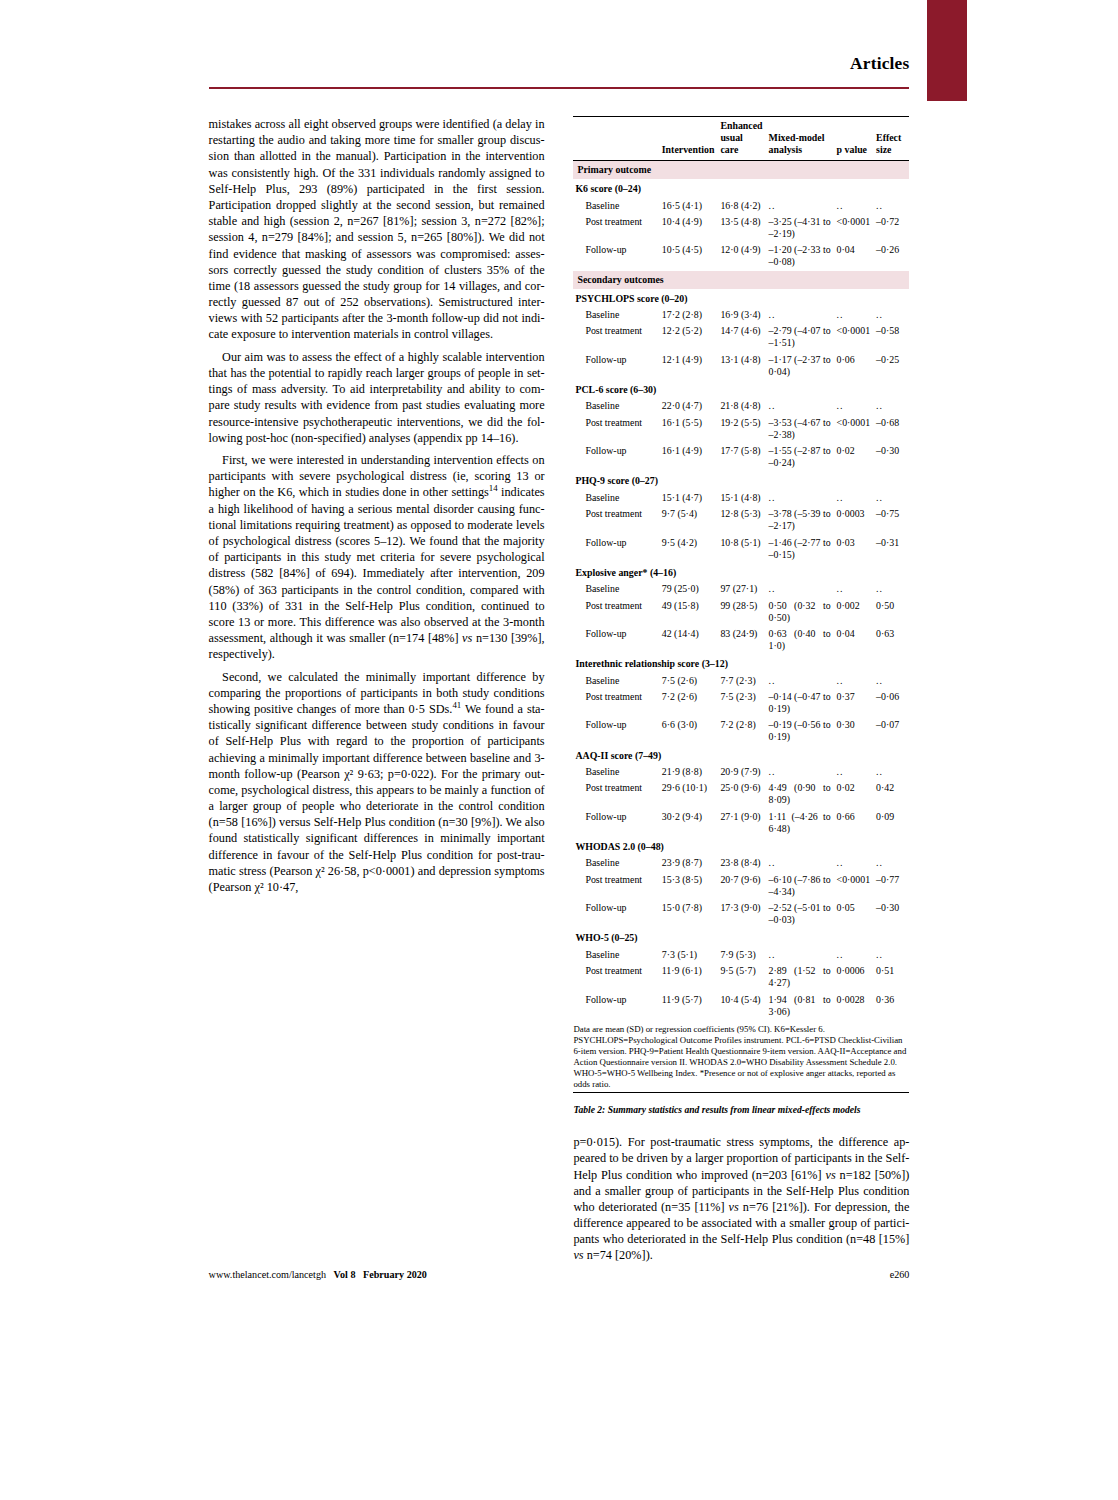Articles
mistakes across all eight observed groups were identified (a delay in restarting the audio and taking more time for smaller group discussion than allotted in the manual). Participation in the intervention was consistently high. Of the 331 individuals randomly assigned to Self-Help Plus, 293 (89%) participated in the first session. Participation dropped slightly at the second session, but remained stable and high (session 2, n=267 [81%]; session 3, n=272 [82%]; session 4, n=279 [84%]; and session 5, n=265 [80%]). We did not find evidence that masking of assessors was compromised: assessors correctly guessed the study condition of clusters 35% of the time (18 assessors guessed the study group for 14 villages, and correctly guessed 87 out of 252 observations). Semistructured interviews with 52 participants after the 3-month follow-up did not indicate exposure to intervention materials in control villages.
Our aim was to assess the effect of a highly scalable intervention that has the potential to rapidly reach larger groups of people in settings of mass adversity. To aid interpretability and ability to compare study results with evidence from past studies evaluating more resource-intensive psychotherapeutic interventions, we did the following post-hoc (non-specified) analyses (appendix pp 14–16).
First, we were interested in understanding intervention effects on participants with severe psychological distress (ie, scoring 13 or higher on the K6, which in studies done in other settings14 indicates a high likelihood of having a serious mental disorder causing functional limitations requiring treatment) as opposed to moderate levels of psychological distress (scores 5–12). We found that the majority of participants in this study met criteria for severe psychological distress (582 [84%] of 694). Immediately after intervention, 209 (58%) of 363 participants in the control condition, compared with 110 (33%) of 331 in the Self-Help Plus condition, continued to score 13 or more. This difference was also observed at the 3-month assessment, although it was smaller (n=174 [48%] vs n=130 [39%], respectively).
Second, we calculated the minimally important difference by comparing the proportions of participants in both study conditions showing positive changes of more than 0·5 SDs.41 We found a statistically significant difference between study conditions in favour of Self-Help Plus with regard to the proportion of participants achieving a minimally important difference between baseline and 3-month follow-up (Pearson χ² 9·63; p=0·022). For the primary outcome, psychological distress, this appears to be mainly a function of a larger group of people who deteriorate in the control condition (n=58 [16%]) versus Self-Help Plus condition (n=30 [9%]). We also found statistically significant differences in minimally important difference in favour of the Self-Help Plus condition for post-traumatic stress (Pearson χ² 26·58, p<0·0001) and depression symptoms (Pearson χ² 10·47,
| | Intervention | Enhanced usual care | Mixed-model analysis | p value | Effect size |
| --- | --- | --- | --- | --- | --- |
| Primary outcome |
| K6 score (0–24) |
| Baseline | 16·5 (4·1) | 16·8 (4·2) | .. | .. | .. |
| Post treatment | 10·4 (4·9) | 13·5 (4·8) | –3·25 (–4·31 to –2·19) | <0·0001 | –0·72 |
| Follow-up | 10·5 (4·5) | 12·0 (4·9) | –1·20 (–2·33 to –0·08) | 0·04 | –0·26 |
| Secondary outcomes |
| PSYCHLOPS score (0–20) |
| Baseline | 17·2 (2·8) | 16·9 (3·4) | .. | .. | .. |
| Post treatment | 12·2 (5·2) | 14·7 (4·6) | –2·79 (–4·07 to –1·51) | <0·0001 | –0·58 |
| Follow-up | 12·1 (4·9) | 13·1 (4·8) | –1·17 (–2·37 to 0·04) | 0·06 | –0·25 |
| PCL-6 score (6–30) |
| Baseline | 22·0 (4·7) | 21·8 (4·8) | .. | .. | .. |
| Post treatment | 16·1 (5·5) | 19·2 (5·5) | –3·53 (–4·67 to –2·38) | <0·0001 | –0·68 |
| Follow-up | 16·1 (4·9) | 17·7 (5·8) | –1·55 (–2·87 to –0·24) | 0·02 | –0·30 |
| PHQ-9 score (0–27) |
| Baseline | 15·1 (4·7) | 15·1 (4·8) | .. | .. | .. |
| Post treatment | 9·7 (5·4) | 12·8 (5·3) | –3·78 (–5·39 to –2·17) | 0·0003 | –0·75 |
| Follow-up | 9·5 (4·2) | 10·8 (5·1) | –1·46 (–2·77 to –0·15) | 0·03 | –0·31 |
| Explosive anger* (4–16) |
| Baseline | 79 (25·0) | 97 (27·1) | .. | .. | .. |
| Post treatment | 49 (15·8) | 99 (28·5) | 0·50 (0·32 to 0·50) | 0·002 | 0·50 |
| Follow-up | 42 (14·4) | 83 (24·9) | 0·63 (0·40 to 1·0) | 0·04 | 0·63 |
| Interethnic relationship score (3–12) |
| Baseline | 7·5 (2·6) | 7·7 (2·3) | .. | .. | .. |
| Post treatment | 7·2 (2·6) | 7·5 (2·3) | –0·14 (–0·47 to 0·19) | 0·37 | –0·06 |
| Follow-up | 6·6 (3·0) | 7·2 (2·8) | –0·19 (–0·56 to 0·19) | 0·30 | –0·07 |
| AAQ-II score (7–49) |
| Baseline | 21·9 (8·8) | 20·9 (7·9) | .. | .. | .. |
| Post treatment | 29·6 (10·1) | 25·0 (9·6) | 4·49 (0·90 to 8·09) | 0·02 | 0·42 |
| Follow-up | 30·2 (9·4) | 27·1 (9·0) | 1·11 (–4·26 to 6·48) | 0·66 | 0·09 |
| WHODAS 2.0 (0–48) |
| Baseline | 23·9 (8·7) | 23·8 (8·4) | .. | .. | .. |
| Post treatment | 15·3 (8·5) | 20·7 (9·6) | –6·10 (–7·86 to –4·34) | <0·0001 | –0·77 |
| Follow-up | 15·0 (7·8) | 17·3 (9·0) | –2·52 (–5·01 to –0·03) | 0·05 | –0·30 |
| WHO-5 (0–25) |
| Baseline | 7·3 (5·1) | 7·9 (5·3) | .. | .. | .. |
| Post treatment | 11·9 (6·1) | 9·5 (5·7) | 2·89 (1·52 to 4·27) | 0·0006 | 0·51 |
| Follow-up | 11·9 (5·7) | 10·4 (5·4) | 1·94 (0·81 to 3·06) | 0·0028 | 0·36 |
Data are mean (SD) or regression coefficients (95% CI). K6=Kessler 6. PSYCHLOPS=Psychological Outcome Profiles instrument. PCL-6=PTSD Checklist-Civilian 6-item version. PHQ-9=Patient Health Questionnaire 9-item version. AAQ-II=Acceptance and Action Questionnaire version II. WHODAS 2.0=WHO Disability Assessment Schedule 2.0. WHO-5=WHO-5 Wellbeing Index. *Presence or not of explosive anger attacks, reported as odds ratio.
Table 2: Summary statistics and results from linear mixed-effects models
p=0·015). For post-traumatic stress symptoms, the difference appeared to be driven by a larger proportion of participants in the Self-Help Plus condition who improved (n=203 [61%] vs n=182 [50%]) and a smaller group of participants in the Self-Help Plus condition who deteriorated (n=35 [11%] vs n=76 [21%]). For depression, the difference appeared to be associated with a smaller group of participants who deteriorated in the Self-Help Plus condition (n=48 [15%] vs n=74 [20%]).
www.thelancet.com/lancetgh Vol 8 February 2020
e260